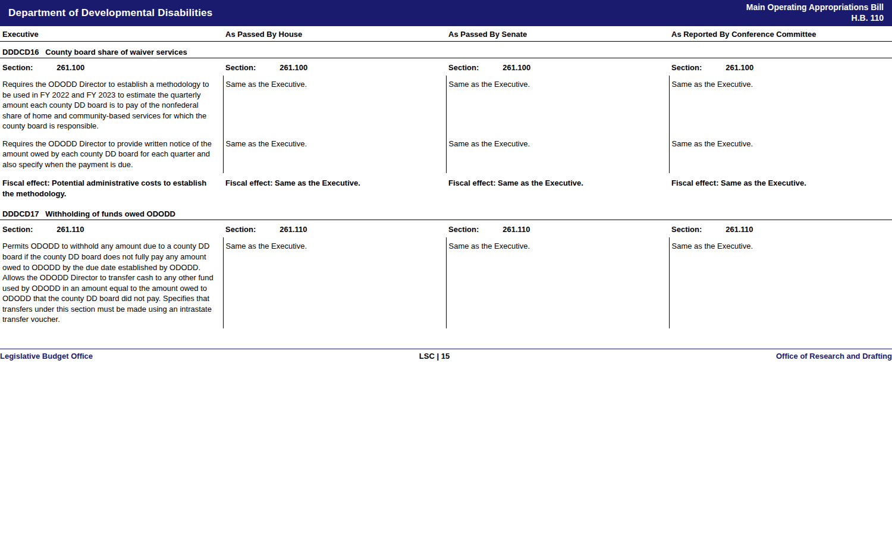Department of Developmental Disabilities
Main Operating Appropriations Bill
H.B. 110
| Executive | As Passed By House | As Passed By Senate | As Reported By Conference Committee |
| --- | --- | --- | --- |
| DDDCD16 County board share of waiver services |
| Section: 261.100 | Section: 261.100 | Section: 261.100 | Section: 261.100 |
| Requires the ODODD Director to establish a methodology to be used in FY 2022 and FY 2023 to estimate the quarterly amount each county DD board is to pay of the nonfederal share of home and community-based services for which the county board is responsible. | Same as the Executive. | Same as the Executive. | Same as the Executive. |
| Requires the ODODD Director to provide written notice of the amount owed by each county DD board for each quarter and also specify when the payment is due. | Same as the Executive. | Same as the Executive. | Same as the Executive. |
| Fiscal effect: Potential administrative costs to establish the methodology. | Fiscal effect: Same as the Executive. | Fiscal effect: Same as the Executive. | Fiscal effect: Same as the Executive. |
| DDDCD17 Withholding of funds owed ODODD |
| Section: 261.110 | Section: 261.110 | Section: 261.110 | Section: 261.110 |
| Permits ODODD to withhold any amount due to a county DD board if the county DD board does not fully pay any amount owed to ODODD by the due date established by ODODD. Allows the ODODD Director to transfer cash to any other fund used by ODODD in an amount equal to the amount owed to ODODD that the county DD board did not pay. Specifies that transfers under this section must be made using an intrastate transfer voucher. | Same as the Executive. | Same as the Executive. | Same as the Executive. |
Legislative Budget Office
LSC | 15
Office of Research and Drafting